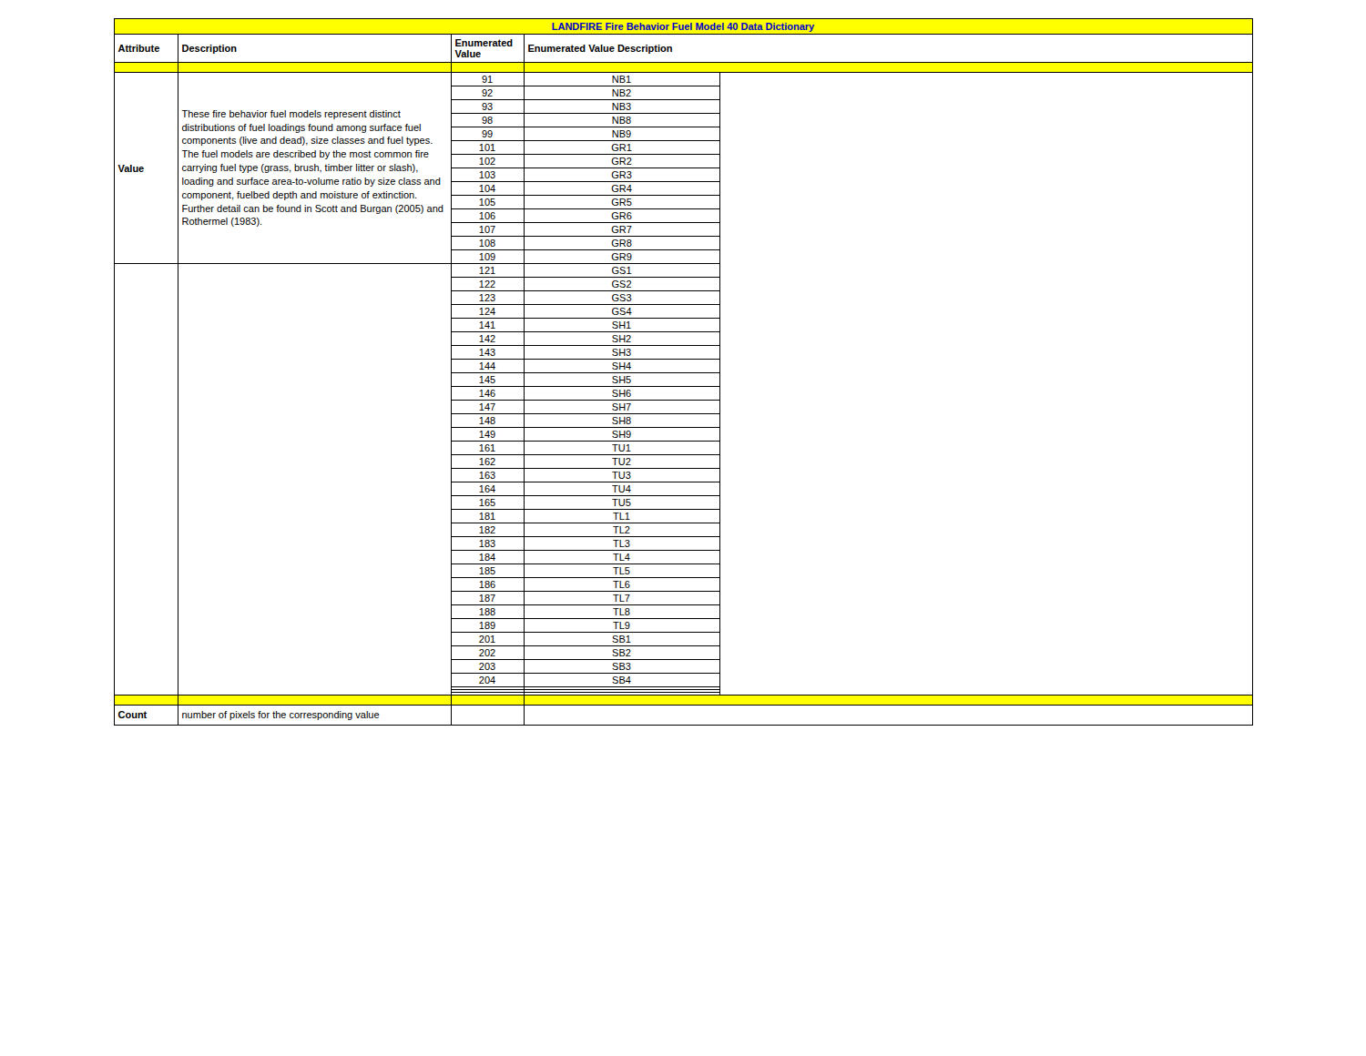| LANDFIRE Fire Behavior Fuel Model 40 Data Dictionary |
| Attribute | Description | Enumerated Value | Enumerated Value Description |
| Value | These fire behavior fuel models represent distinct distributions of fuel loadings found among surface fuel components (live and dead), size classes and fuel types. The fuel models are described by the most common fire carrying fuel type (grass, brush, timber litter or slash), loading and surface area-to-volume ratio by size class and component, fuelbed depth and moisture of extinction. Further detail can be found in Scott and Burgan (2005) and Rothermel (1983). | 91 | NB1 | |
| 92 | NB2 |
| 93 | NB3 |
| 98 | NB8 |
| 99 | NB9 |
| 101 | GR1 |
| 102 | GR2 |
| 103 | GR3 |
| 104 | GR4 |
| 105 | GR5 |
| 106 | GR6 |
| 107 | GR7 |
| 108 | GR8 |
| 109 | GR9 |
| | | 121 | GS1 |
| 122 | GS2 |
| 123 | GS3 |
| 124 | GS4 |
| 141 | SH1 |
| 142 | SH2 |
| 143 | SH3 |
| 144 | SH4 |
| 145 | SH5 |
| 146 | SH6 |
| 147 | SH7 |
| 148 | SH8 |
| 149 | SH9 |
| 161 | TU1 |
| 162 | TU2 |
| 163 | TU3 |
| 164 | TU4 |
| 165 | TU5 |
| 181 | TL1 |
| 182 | TL2 |
| 183 | TL3 |
| 184 | TL4 |
| 185 | TL5 |
| 186 | TL6 |
| 187 | TL7 |
| 188 | TL8 |
| 189 | TL9 |
| 201 | SB1 |
| 202 | SB2 |
| 203 | SB3 |
| 204 | SB4 |
| Count | number of pixels for the corresponding value | | |